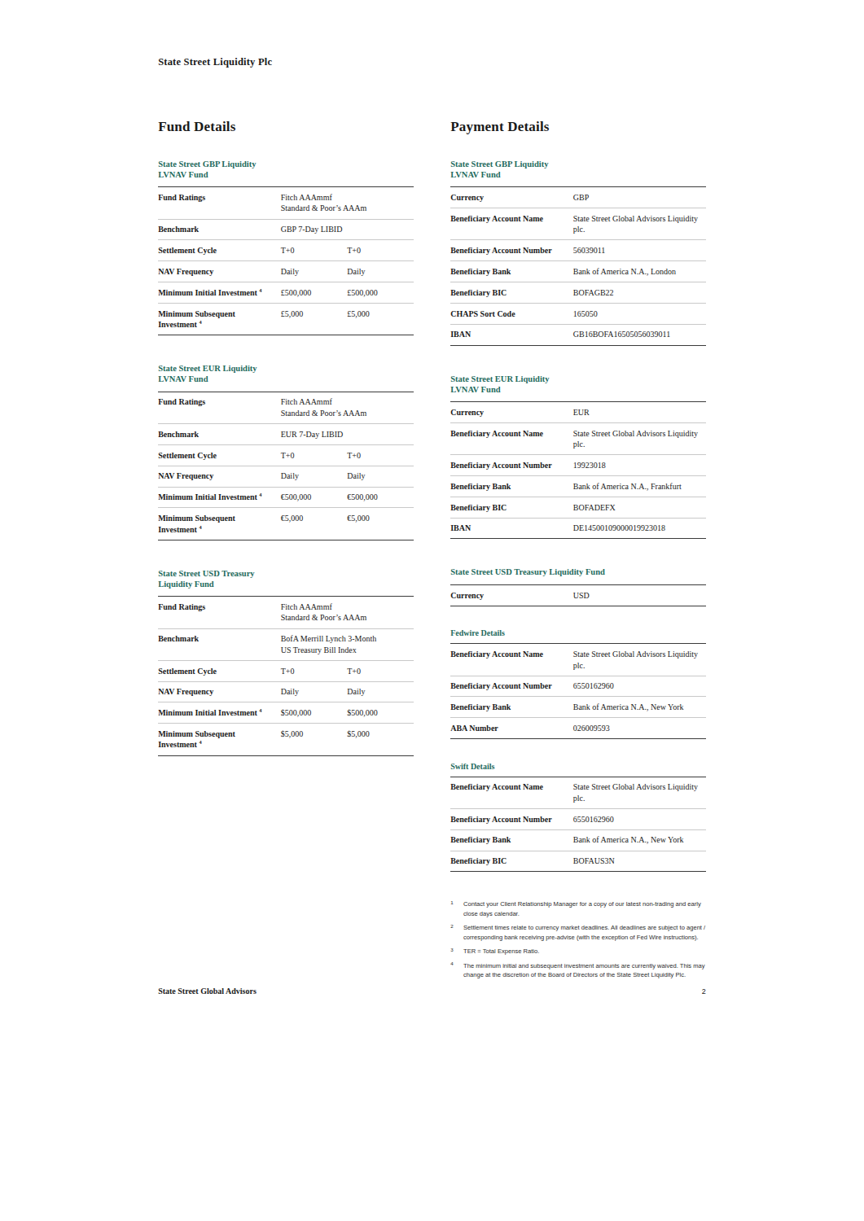State Street Liquidity Plc
Fund Details
State Street GBP Liquidity
LVNAV Fund
| Fund Ratings | Fitch AAAmmf Standard & Poor’s AAAm |
| Benchmark | GBP 7-Day LIBID |
| Settlement Cycle | T+0 | T+0 |
| NAV Frequency | Daily | Daily |
| Minimum Initial Investment 4 | £500,000 | £500,000 |
| Minimum Subsequent Investment 4 | £5,000 | £5,000 |
State Street EUR Liquidity
LVNAV Fund
| Fund Ratings | Fitch AAAmmf Standard & Poor’s AAAm |
| Benchmark | EUR 7-Day LIBID |
| Settlement Cycle | T+0 | T+0 |
| NAV Frequency | Daily | Daily |
| Minimum Initial Investment 4 | €500,000 | €500,000 |
| Minimum Subsequent Investment 4 | €5,000 | €5,000 |
State Street USD Treasury
Liquidity Fund
| Fund Ratings | Fitch AAAmmf Standard & Poor’s AAAm |
| Benchmark | BofA Merrill Lynch 3-Month US Treasury Bill Index |
| Settlement Cycle | T+0 | T+0 |
| NAV Frequency | Daily | Daily |
| Minimum Initial Investment 4 | $500,000 | $500,000 |
| Minimum Subsequent Investment 4 | $5,000 | $5,000 |
Payment Details
State Street GBP Liquidity
LVNAV Fund
| Currency | GBP |
| Beneficiary Account Name | State Street Global Advisors Liquidity plc. |
| Beneficiary Account Number | 56039011 |
| Beneficiary Bank | Bank of America N.A., London |
| Beneficiary BIC | BOFAGB22 |
| CHAPS Sort Code | 165050 |
| IBAN | GB16BOFA16505056039011 |
State Street EUR Liquidity
LVNAV Fund
| Currency | EUR |
| Beneficiary Account Name | State Street Global Advisors Liquidity plc. |
| Beneficiary Account Number | 19923018 |
| Beneficiary Bank | Bank of America N.A., Frankfurt |
| Beneficiary BIC | BOFADEFX |
| IBAN | DE14500109000019923018 |
State Street USD Treasury Liquidity Fund
| Currency | USD |
Fedwire Details
| Beneficiary Account Name | State Street Global Advisors Liquidity plc. |
| Beneficiary Account Number | 6550162960 |
| Beneficiary Bank | Bank of America N.A., New York |
| ABA Number | 026009593 |
Swift Details
| Beneficiary Account Name | State Street Global Advisors Liquidity plc. |
| Beneficiary Account Number | 6550162960 |
| Beneficiary Bank | Bank of America N.A., New York |
| Beneficiary BIC | BOFAUS3N |
1 Contact your Client Relationship Manager for a copy of our latest non-trading and early close days calendar.
2 Settlement times relate to currency market deadlines. All deadlines are subject to agent / corresponding bank receiving pre-advise (with the exception of Fed Wire instructions).
3 TER = Total Expense Ratio.
4 The minimum initial and subsequent investment amounts are currently waived. This may change at the discretion of the Board of Directors of the State Street Liquidity Plc.
State Street Global Advisors
2